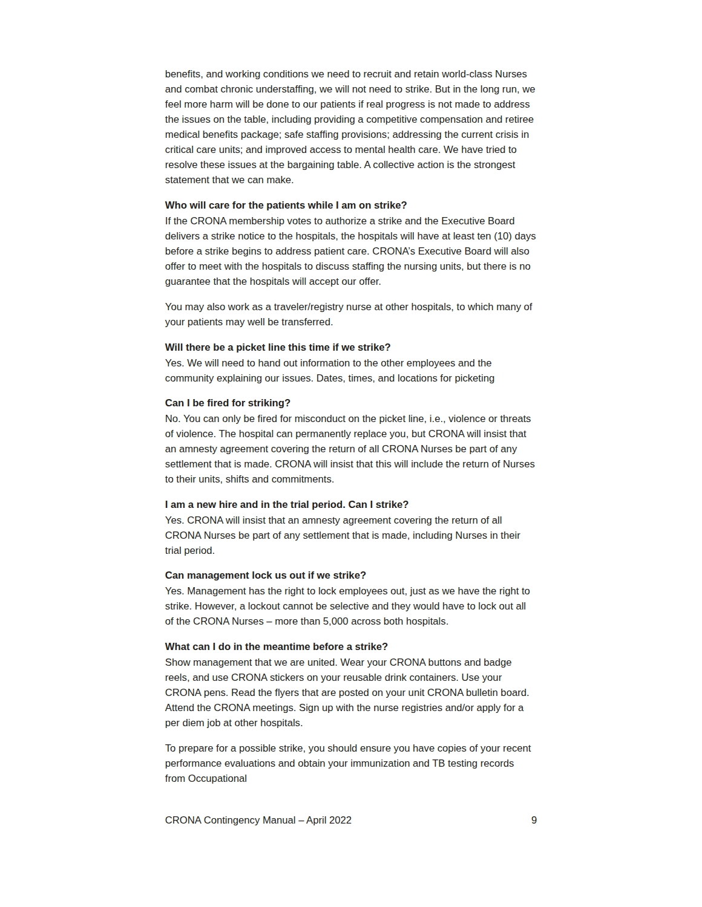benefits, and working conditions we need to recruit and retain world-class Nurses and combat chronic understaffing, we will not need to strike. But in the long run, we feel more harm will be done to our patients if real progress is not made to address the issues on the table, including providing a competitive compensation and retiree medical benefits package; safe staffing provisions; addressing the current crisis in critical care units; and improved access to mental health care. We have tried to resolve these issues at the bargaining table. A collective action is the strongest statement that we can make.
Who will care for the patients while I am on strike?
If the CRONA membership votes to authorize a strike and the Executive Board delivers a strike notice to the hospitals, the hospitals will have at least ten (10) days before a strike begins to address patient care. CRONA’s Executive Board will also offer to meet with the hospitals to discuss staffing the nursing units, but there is no guarantee that the hospitals will accept our offer.
You may also work as a traveler/registry nurse at other hospitals, to which many of your patients may well be transferred.
Will there be a picket line this time if we strike?
Yes. We will need to hand out information to the other employees and the community explaining our issues. Dates, times, and locations for picketing
Can I be fired for striking?
No. You can only be fired for misconduct on the picket line, i.e., violence or threats of violence. The hospital can permanently replace you, but CRONA will insist that an amnesty agreement covering the return of all CRONA Nurses be part of any settlement that is made. CRONA will insist that this will include the return of Nurses to their units, shifts and commitments.
I am a new hire and in the trial period. Can I strike?
Yes. CRONA will insist that an amnesty agreement covering the return of all CRONA Nurses be part of any settlement that is made, including Nurses in their trial period.
Can management lock us out if we strike?
Yes. Management has the right to lock employees out, just as we have the right to strike. However, a lockout cannot be selective and they would have to lock out all of the CRONA Nurses – more than 5,000 across both hospitals.
What can I do in the meantime before a strike?
Show management that we are united. Wear your CRONA buttons and badge reels, and use CRONA stickers on your reusable drink containers. Use your CRONA pens. Read the flyers that are posted on your unit CRONA bulletin board. Attend the CRONA meetings. Sign up with the nurse registries and/or apply for a per diem job at other hospitals.
To prepare for a possible strike, you should ensure you have copies of your recent performance evaluations and obtain your immunization and TB testing records from Occupational
CRONA Contingency Manual – April 2022 9